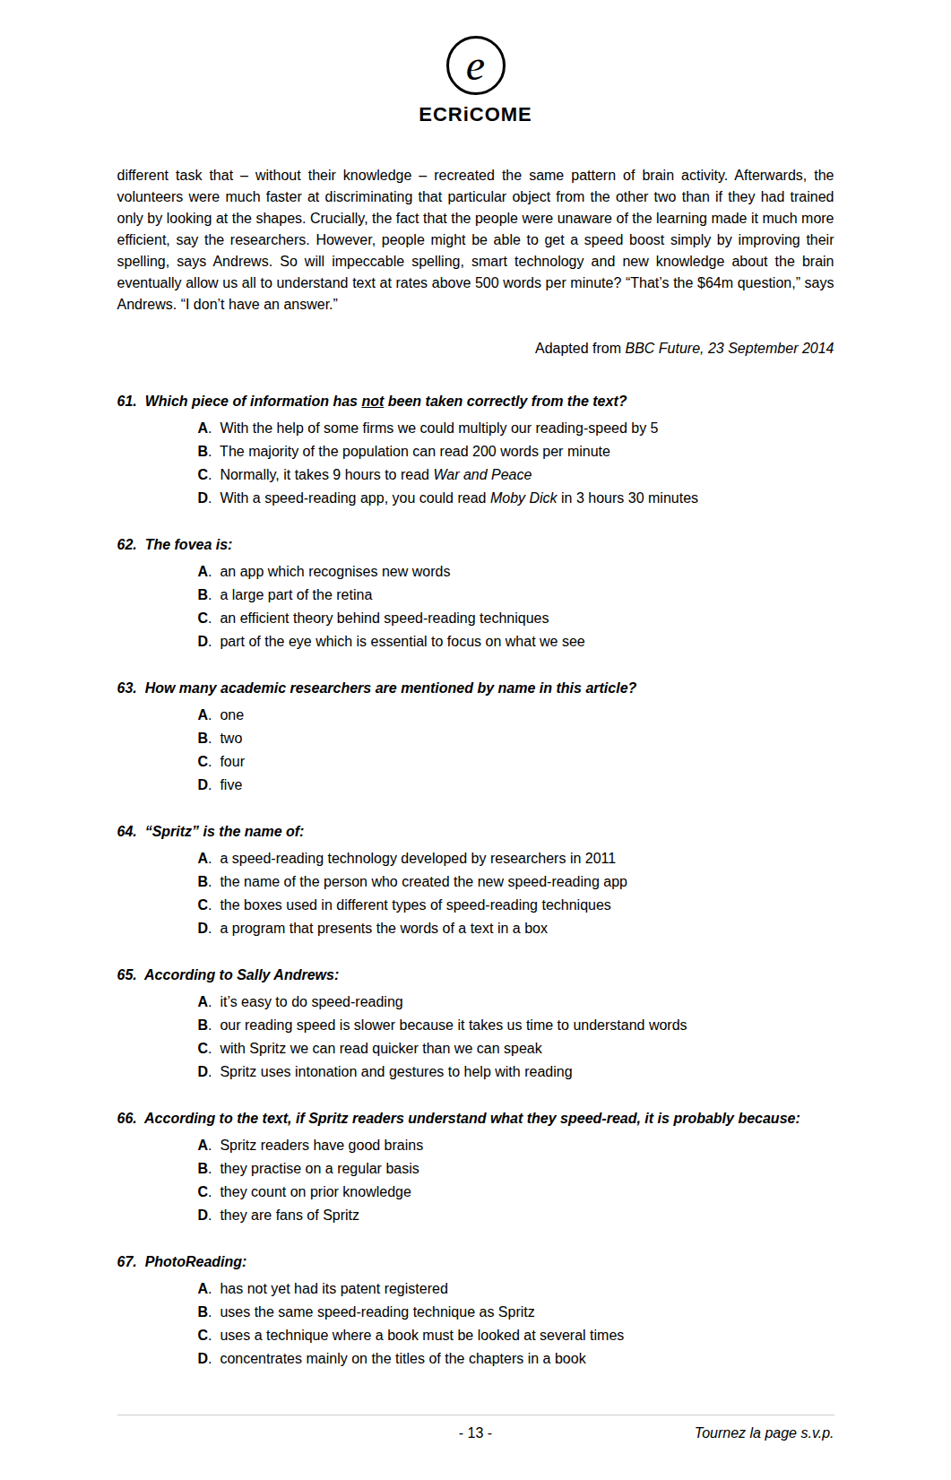e
ECRiCOME
different task that – without their knowledge – recreated the same pattern of brain activity. Afterwards, the volunteers were much faster at discriminating that particular object from the other two than if they had trained only by looking at the shapes. Crucially, the fact that the people were unaware of the learning made it much more efficient, say the researchers. However, people might be able to get a speed boost simply by improving their spelling, says Andrews. So will impeccable spelling, smart technology and new knowledge about the brain eventually allow us all to understand text at rates above 500 words per minute? “That’s the $64m question,” says Andrews. “I don’t have an answer.”
Adapted from BBC Future, 23 September 2014
61. Which piece of information has not been taken correctly from the text?
A. With the help of some firms we could multiply our reading-speed by 5
B. The majority of the population can read 200 words per minute
C. Normally, it takes 9 hours to read War and Peace
D. With a speed-reading app, you could read Moby Dick in 3 hours 30 minutes
62. The fovea is:
A. an app which recognises new words
B. a large part of the retina
C. an efficient theory behind speed-reading techniques
D. part of the eye which is essential to focus on what we see
63. How many academic researchers are mentioned by name in this article?
A. one
B. two
C. four
D. five
64. “Spritz” is the name of:
A. a speed-reading technology developed by researchers in 2011
B. the name of the person who created the new speed-reading app
C. the boxes used in different types of speed-reading techniques
D. a program that presents the words of a text in a box
65. According to Sally Andrews:
A. it’s easy to do speed-reading
B. our reading speed is slower because it takes us time to understand words
C. with Spritz we can read quicker than we can speak
D. Spritz uses intonation and gestures to help with reading
66. According to the text, if Spritz readers understand what they speed-read, it is probably because:
A. Spritz readers have good brains
B. they practise on a regular basis
C. they count on prior knowledge
D. they are fans of Spritz
67. PhotoReading:
A. has not yet had its patent registered
B. uses the same speed-reading technique as Spritz
C. uses a technique where a book must be looked at several times
D. concentrates mainly on the titles of the chapters in a book
Tournez la page s.v.p.
- 13 -